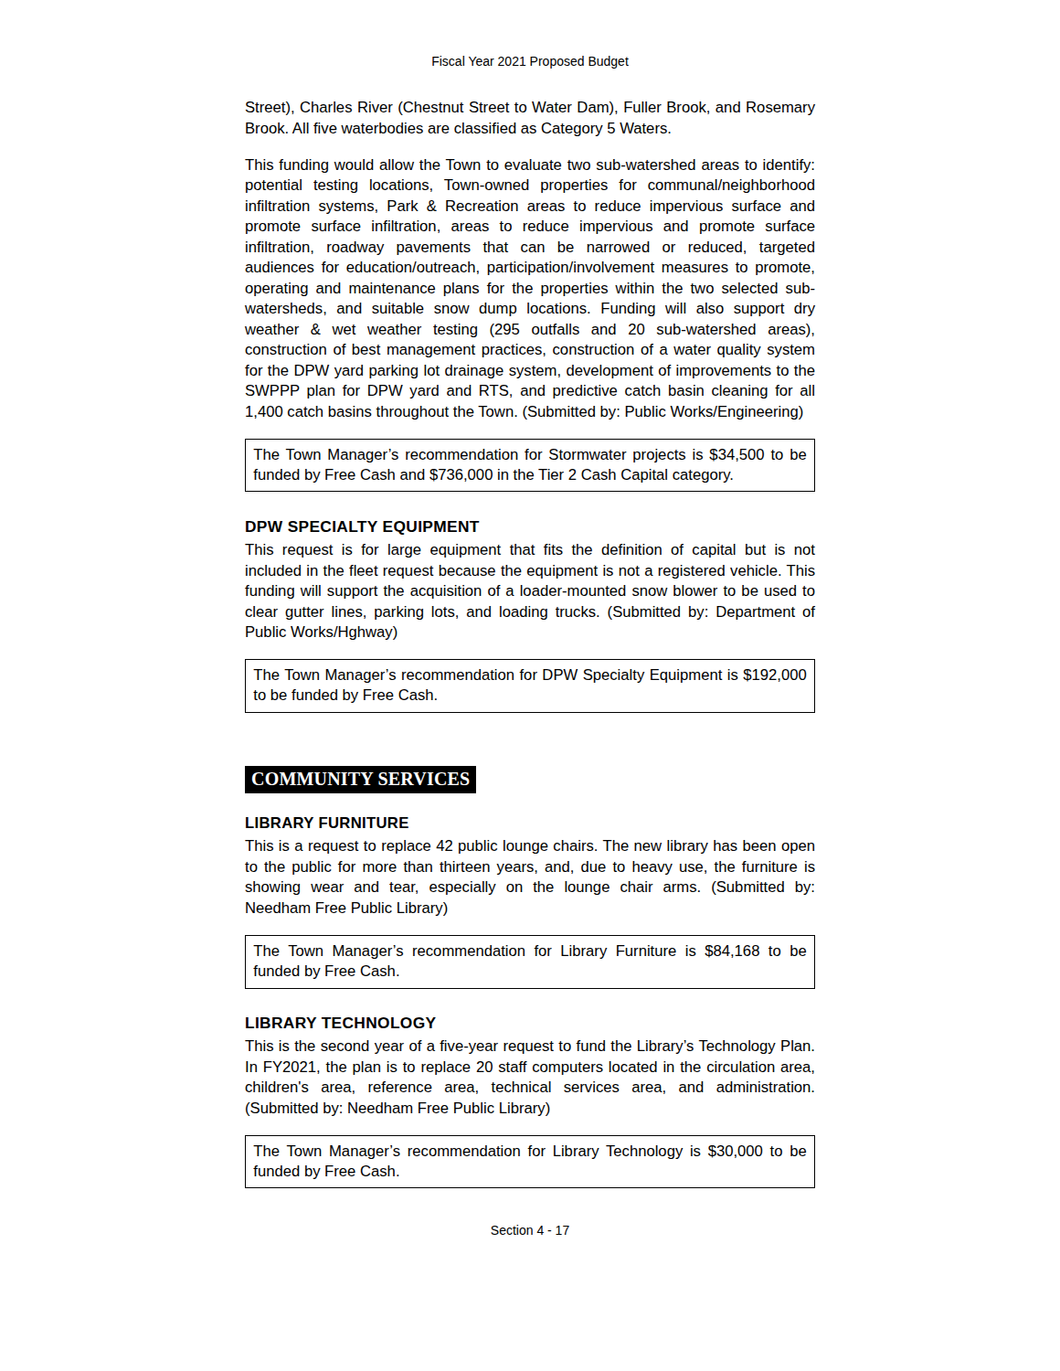Fiscal Year 2021 Proposed Budget
Street), Charles River (Chestnut Street to Water Dam), Fuller Brook, and Rosemary Brook. All five waterbodies are classified as Category 5 Waters.
This funding would allow the Town to evaluate two sub-watershed areas to identify: potential testing locations, Town-owned properties for communal/neighborhood infiltration systems, Park & Recreation areas to reduce impervious surface and promote surface infiltration, areas to reduce impervious and promote surface infiltration, roadway pavements that can be narrowed or reduced, targeted audiences for education/outreach, participation/involvement measures to promote, operating and maintenance plans for the properties within the two selected sub-watersheds, and suitable snow dump locations. Funding will also support dry weather & wet weather testing (295 outfalls and 20 sub-watershed areas), construction of best management practices, construction of a water quality system for the DPW yard parking lot drainage system, development of improvements to the SWPPP plan for DPW yard and RTS, and predictive catch basin cleaning for all 1,400 catch basins throughout the Town. (Submitted by: Public Works/Engineering)
The Town Manager’s recommendation for Stormwater projects is $34,500 to be funded by Free Cash and $736,000 in the Tier 2 Cash Capital category.
DPW SPECIALTY EQUIPMENT
This request is for large equipment that fits the definition of capital but is not included in the fleet request because the equipment is not a registered vehicle. This funding will support the acquisition of a loader-mounted snow blower to be used to clear gutter lines, parking lots, and loading trucks. (Submitted by: Department of Public Works/Hghway)
The Town Manager’s recommendation for DPW Specialty Equipment is $192,000 to be funded by Free Cash.
COMMUNITY SERVICES
LIBRARY FURNITURE
This is a request to replace 42 public lounge chairs. The new library has been open to the public for more than thirteen years, and, due to heavy use, the furniture is showing wear and tear, especially on the lounge chair arms. (Submitted by: Needham Free Public Library)
The Town Manager’s recommendation for Library Furniture is $84,168 to be funded by Free Cash.
LIBRARY TECHNOLOGY
This is the second year of a five-year request to fund the Library’s Technology Plan. In FY2021, the plan is to replace 20 staff computers located in the circulation area, children's area, reference area, technical services area, and administration. (Submitted by: Needham Free Public Library)
The Town Manager’s recommendation for Library Technology is $30,000 to be funded by Free Cash.
Section 4 - 17